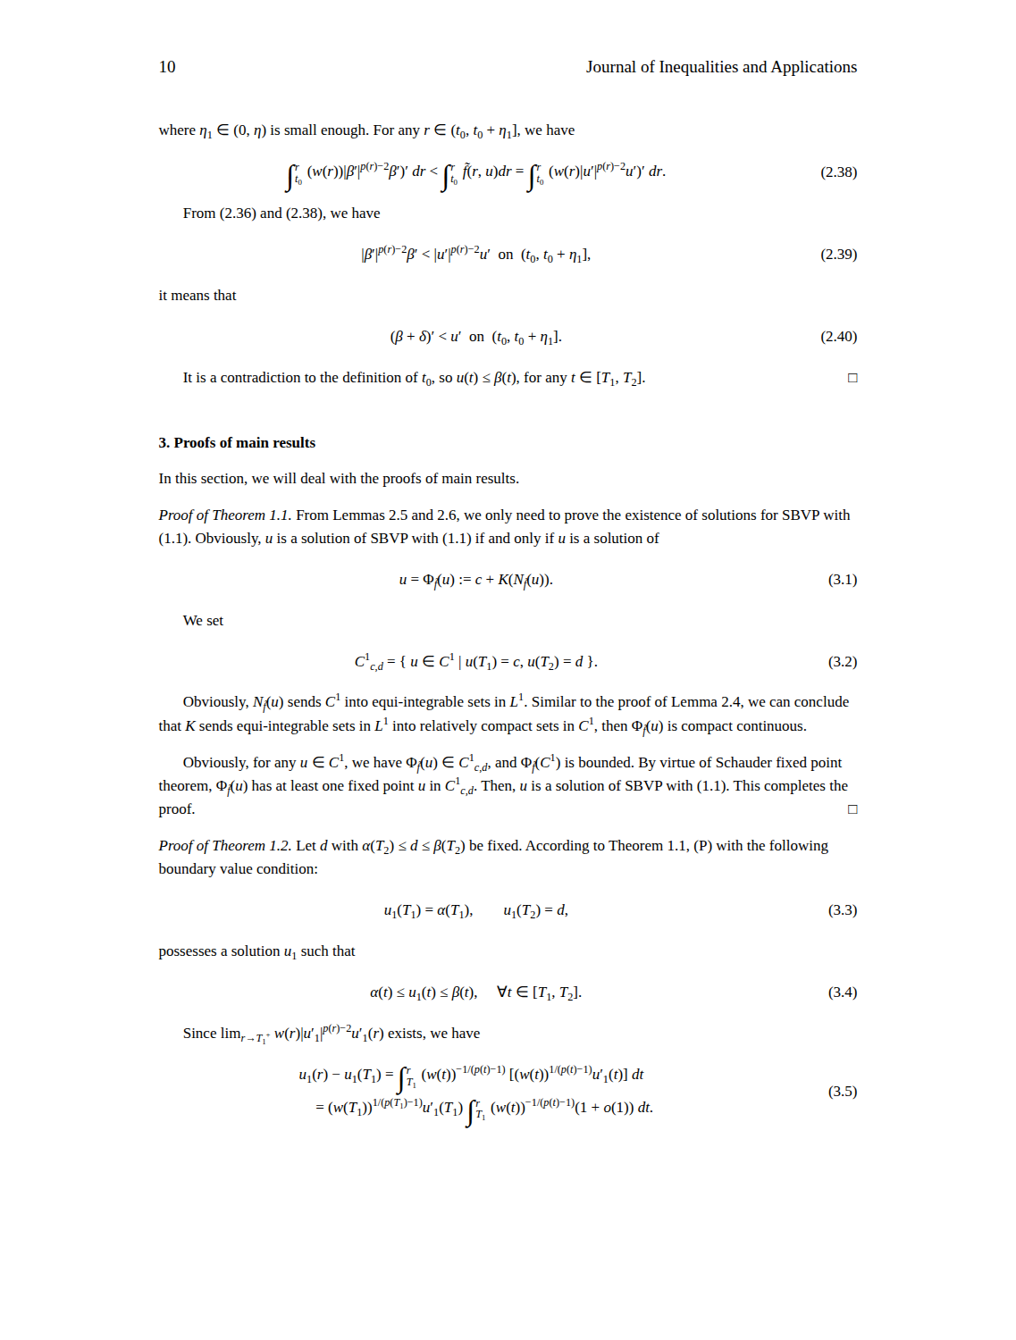10
Journal of Inequalities and Applications
where η1 ∈ (0, η) is small enough. For any r ∈ (t0, t0 + η1], we have
∫rt0 (w(r))|β′|p(r)−2β′)′ dr < ∫rt0 f̃(r, u)dr = ∫rt0 (w(r)|u′|p(r)−2u′)′ dr.
(2.38)
From (2.36) and (2.38), we have
|β′|p(r)−2β′ < |u′|p(r)−2u′ on (t0, t0 + η1],
(2.39)
it means that
(β + δ)′ < u′ on (t0, t0 + η1].
(2.40)
It is a contradiction to the definition of t0, so u(t) ≤ β(t), for any t ∈ [T1, T2]. □
3. Proofs of main results
In this section, we will deal with the proofs of main results.
Proof of Theorem 1.1. From Lemmas 2.5 and 2.6, we only need to prove the existence of solutions for SBVP with (1.1). Obviously, u is a solution of SBVP with (1.1) if and only if u is a solution of
u = Φf̃(u) := c + K(Nf̃(u)).
(3.1)
We set
C1c,d = { u ∈ C1 | u(T1) = c, u(T2) = d }.
(3.2)
Obviously, Nf̃(u) sends C1 into equi-integrable sets in L1. Similar to the proof of Lemma 2.4, we can conclude that K sends equi-integrable sets in L1 into relatively compact sets in C1, then Φf̃(u) is compact continuous.
Obviously, for any u ∈ C1, we have Φf̃(u) ∈ C1c,d, and Φf̃(C1) is bounded. By virtue of Schauder fixed point theorem, Φf̃(u) has at least one fixed point u in C1c,d. Then, u is a solution of SBVP with (1.1). This completes the proof. □
Proof of Theorem 1.2. Let d with α(T2) ≤ d ≤ β(T2) be fixed. According to Theorem 1.1, (P) with the following boundary value condition:
u1(T1) = α(T1), u1(T2) = d,
(3.3)
possesses a solution u1 such that
α(t) ≤ u1(t) ≤ β(t), ∀t ∈ [T1, T2].
(3.4)
Since limr→T1+ w(r)|u′1|p(r)−2u′1(r) exists, we have
u1(r) − u1(T1) = ∫rT1 (w(t))−1/(p(t)−1) [(w(t))1/(p(t)−1)u′1(t)] dt = (w(T1))1/(p(T1)−1)u′1(T1) ∫rT1 (w(t))−1/(p(t)−1)(1 + o(1)) dt.
(3.5)